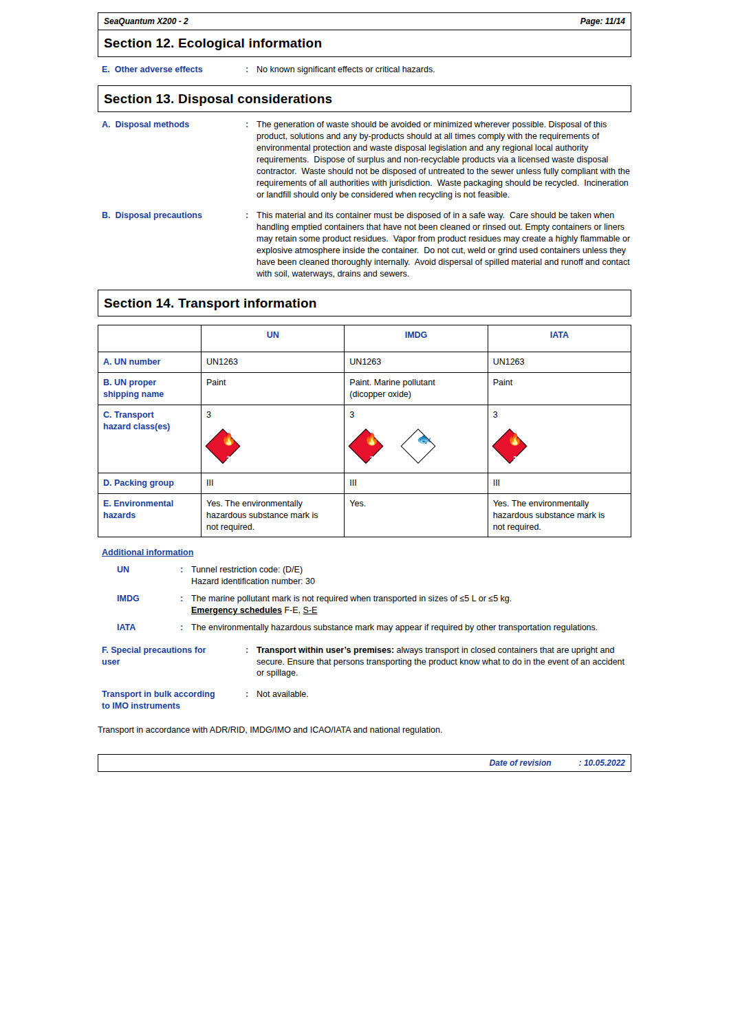SeaQuantum X200 - 2 Page: 11/14
Section 12. Ecological information
E. Other adverse effects
:
No known significant effects or critical hazards.
Section 13. Disposal considerations
A. Disposal methods
:
The generation of waste should be avoided or minimized wherever possible. Disposal of this product, solutions and any by-products should at all times comply with the requirements of environmental protection and waste disposal legislation and any regional local authority requirements. Dispose of surplus and non-recyclable products via a licensed waste disposal contractor. Waste should not be disposed of untreated to the sewer unless fully compliant with the requirements of all authorities with jurisdiction. Waste packaging should be recycled. Incineration or landfill should only be considered when recycling is not feasible.
B. Disposal precautions
:
This material and its container must be disposed of in a safe way. Care should be taken when handling emptied containers that have not been cleaned or rinsed out. Empty containers or liners may retain some product residues. Vapor from product residues may create a highly flammable or explosive atmosphere inside the container. Do not cut, weld or grind used containers unless they have been cleaned thoroughly internally. Avoid dispersal of spilled material and runoff and contact with soil, waterways, drains and sewers.
Section 14. Transport information
| | UN | IMDG | IATA |
| --- | --- | --- | --- |
| A. UN number | UN1263 | UN1263 | UN1263 |
| B. UN proper shipping name | Paint | Paint. Marine pollutant (dicopper oxide) | Paint |
| C. Transport hazard class(es) | 3 🔥 3 | 3 🔥 3 🐟 | 3 🔥 3 |
| D. Packing group | III | III | III |
| E. Environmental hazards | Yes. The environmentally hazardous substance mark is not required. | Yes. | Yes. The environmentally hazardous substance mark is not required. |
Additional information
UN
:
Tunnel restriction code: (D/E)
Hazard identification number: 30
IMDG
:
The marine pollutant mark is not required when transported in sizes of ≤5 L or ≤5 kg.
Emergency schedules F-E, S-E
IATA
:
The environmentally hazardous substance mark may appear if required by other transportation regulations.
F. Special precautions for
user
:
Transport within user’s premises: always transport in closed containers that are upright and secure. Ensure that persons transporting the product know what to do in the event of an accident or spillage.
Transport in bulk according
to IMO instruments
:
Not available.
Transport in accordance with ADR/RID, IMDG/IMO and ICAO/IATA and national regulation.
Date of revision : 10.05.2022